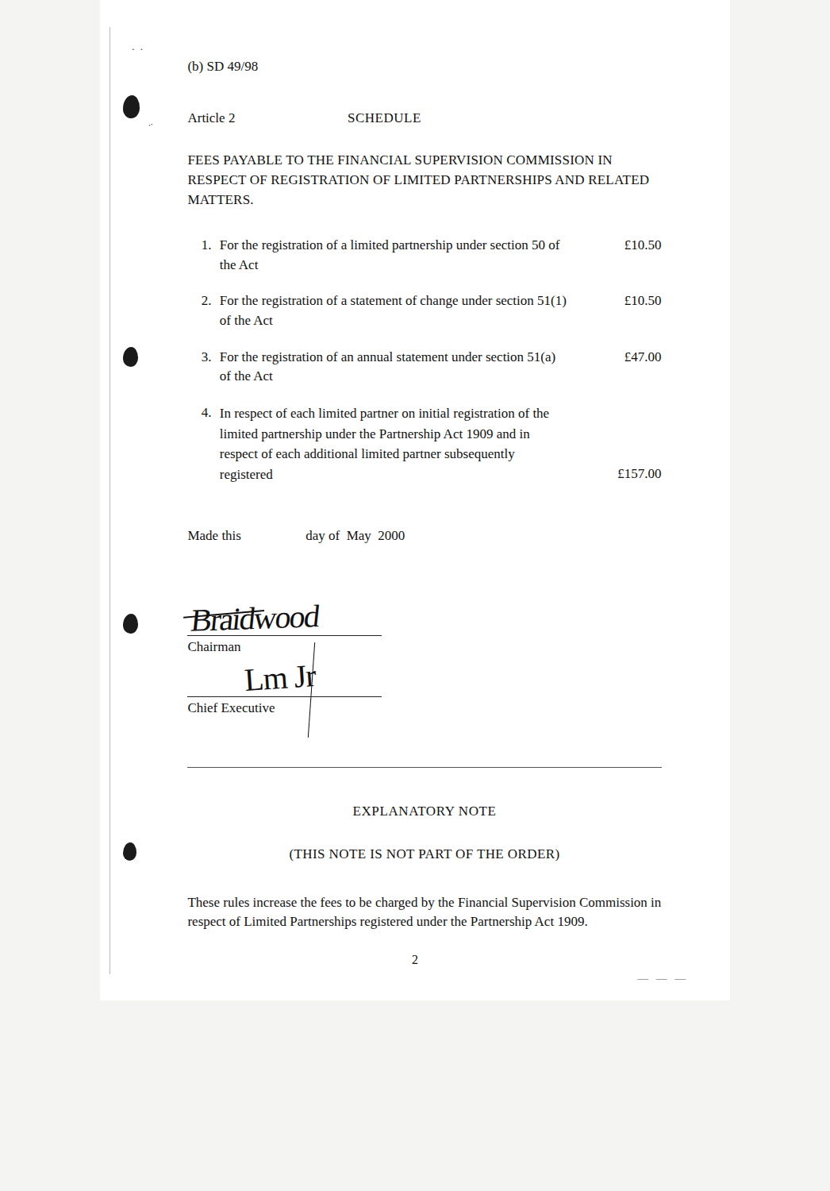. .
..
(b) SD 49/98
Article 2
SCHEDULE
FEES PAYABLE TO THE FINANCIAL SUPERVISION COMMISSION IN RESPECT OF REGISTRATION OF LIMITED PARTNERSHIPS AND RELATED MATTERS.
1. For the registration of a limited partnership under section 50 of the Act £10.50
2. For the registration of a statement of change under section 51(1) of the Act £10.50
3. For the registration of an annual statement under section 51(a) of the Act £47.00
4. In respect of each limited partner on initial registration of the limited partnership under the Partnership Act 1909 and in respect of each additional limited partner subsequently registered £157.00
Made thisday of May 2000
Braidwood
Lm Jr
Chairman
Chief Executive
EXPLANATORY NOTE
(THIS NOTE IS NOT PART OF THE ORDER)
These rules increase the fees to be charged by the Financial Supervision Commission in respect of Limited Partnerships registered under the Partnership Act 1909.
2
— — —